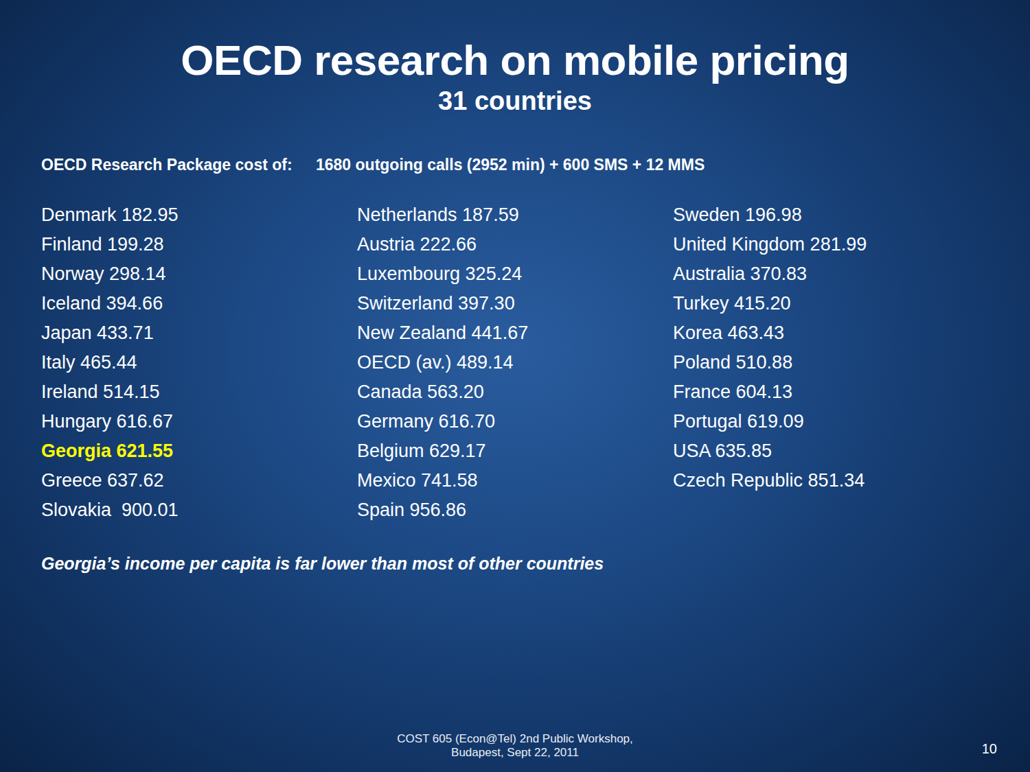OECD research on mobile pricing
31 countries
OECD Research Package cost of: 1680 outgoing calls (2952 min) + 600 SMS + 12 MMS
| Denmark 182.95 | Netherlands 187.59 | Sweden 196.98 |
| Finland 199.28 | Austria 222.66 | United Kingdom 281.99 |
| Norway 298.14 | Luxembourg 325.24 | Australia 370.83 |
| Iceland 394.66 | Switzerland 397.30 | Turkey 415.20 |
| Japan 433.71 | New Zealand 441.67 | Korea 463.43 |
| Italy 465.44 | OECD (av.) 489.14 | Poland 510.88 |
| Ireland 514.15 | Canada 563.20 | France 604.13 |
| Hungary 616.67 | Germany 616.70 | Portugal 619.09 |
| Georgia 621.55 | Belgium 629.17 | USA 635.85 |
| Greece 637.62 | Mexico 741.58 | Czech Republic 851.34 |
| Slovakia 900.01 | Spain 956.86 | |
Georgia’s income per capita is far lower than most of other countries
COST 605 (Econ@Tel) 2nd Public Workshop,
Budapest, Sept 22, 2011
10